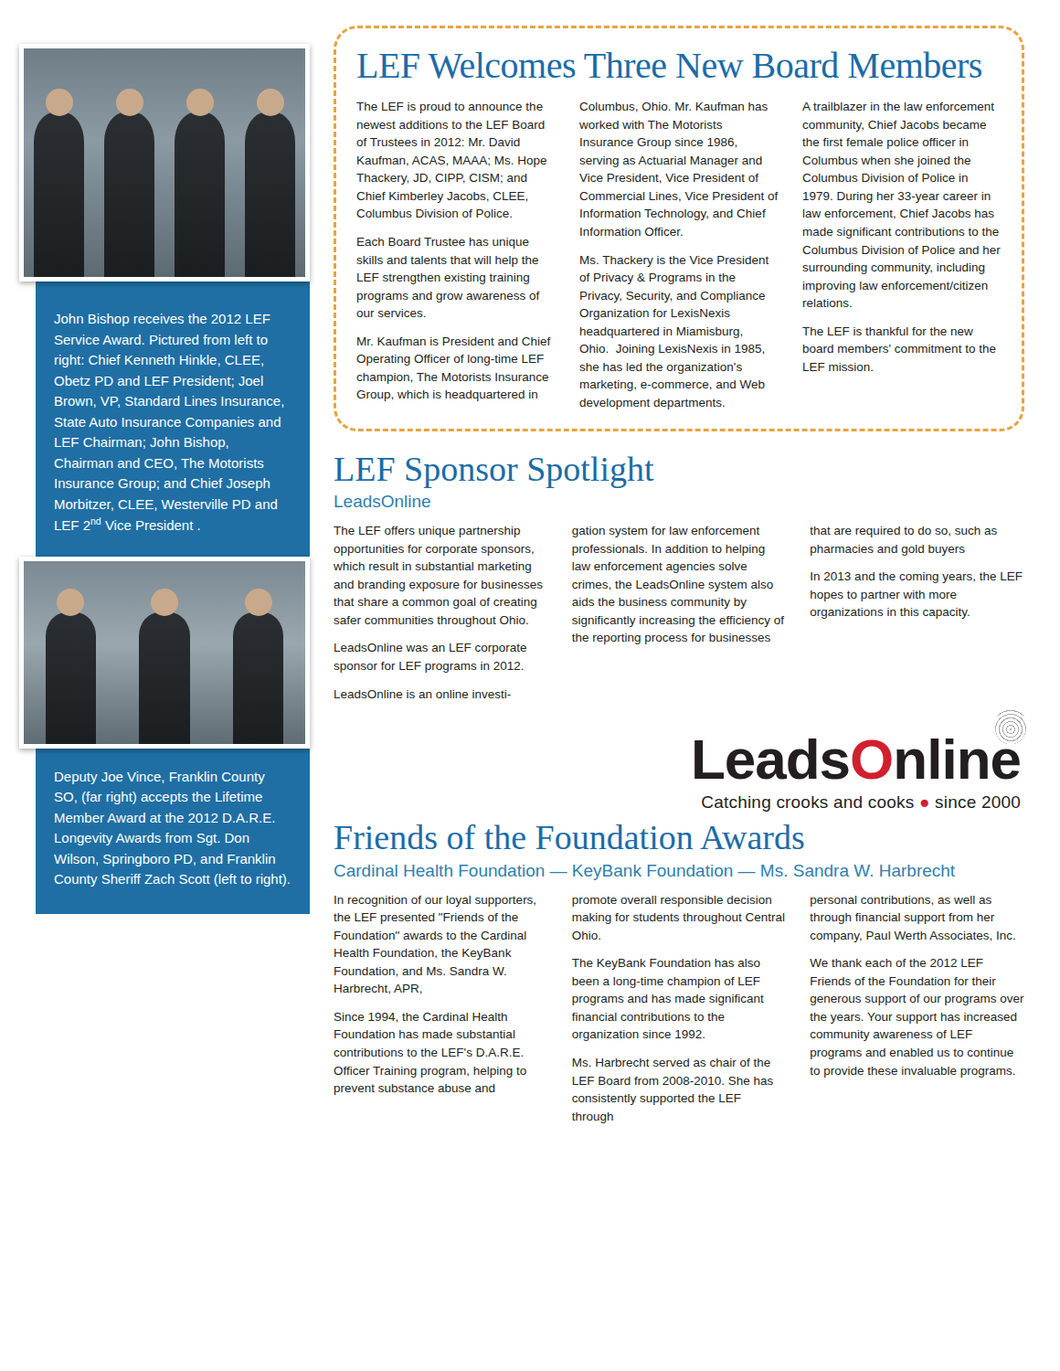P A G E 2
John Bishop receives the 2012 LEF Service Award. Pictured from left to right: Chief Kenneth Hinkle, CLEE, Obetz PD and LEF President; Joel Brown, VP, Standard Lines Insurance, State Auto Insurance Companies and LEF Chairman; John Bishop, Chairman and CEO, The Motorists Insurance Group; and Chief Joseph Morbitzer, CLEE, Westerville PD and LEF 2nd Vice President .
Deputy Joe Vince, Franklin County SO, (far right) accepts the Lifetime Member Award at the 2012 D.A.R.E. Longevity Awards from Sgt. Don Wilson, Springboro PD, and Franklin County Sheriff Zach Scott (left to right).
LEF Welcomes Three New Board Members
The LEF is proud to announce the newest additions to the LEF Board of Trustees in 2012: Mr. David Kaufman, ACAS, MAAA; Ms. Hope Thackery, JD, CIPP, CISM; and Chief Kimberley Jacobs, CLEE, Columbus Division of Police.
Each Board Trustee has unique skills and talents that will help the LEF strengthen existing training programs and grow awareness of our services.
Mr. Kaufman is President and Chief Operating Officer of long-time LEF champion, The Motorists Insurance Group, which is headquartered in Columbus, Ohio. Mr. Kaufman has worked with The Motorists Insurance Group since 1986, serving as Actuarial Manager and Vice President, Vice President of Commercial Lines, Vice President of Information Technology, and Chief Information Officer.
Ms. Thackery is the Vice President of Privacy & Programs in the Privacy, Security, and Compliance Organization for LexisNexis headquartered in Miamisburg, Ohio. Joining LexisNexis in 1985, she has led the organization's marketing, e-commerce, and Web development departments.
A trailblazer in the law enforcement community, Chief Jacobs became the first female police officer in Columbus when she joined the Columbus Division of Police in 1979. During her 33-year career in law enforcement, Chief Jacobs has made significant contributions to the Columbus Division of Police and her surrounding community, including improving law enforcement/citizen relations.
The LEF is thankful for the new board members' commitment to the LEF mission.
LEF Sponsor Spotlight
LeadsOnline
The LEF offers unique partnership opportunities for corporate sponsors, which result in substantial marketing and branding exposure for businesses that share a common goal of creating safer communities throughout Ohio.
LeadsOnline was an LEF corporate sponsor for LEF programs in 2012.
LeadsOnline is an online investi-
gation system for law enforcement professionals. In addition to helping law enforcement agencies solve crimes, the LeadsOnline system also aids the business community by significantly increasing the efficiency of the reporting process for businesses
that are required to do so, such as pharmacies and gold buyers
In 2013 and the coming years, the LEF hopes to partner with more organizations in this capacity.
LeadsOnline
Catching crooks and cooks ● since 2000
Friends of the Foundation Awards
Cardinal Health Foundation — KeyBank Foundation — Ms. Sandra W. Harbrecht
In recognition of our loyal supporters, the LEF presented "Friends of the Foundation" awards to the Cardinal Health Foundation, the KeyBank Foundation, and Ms. Sandra W. Harbrecht, APR,
Since 1994, the Cardinal Health Foundation has made substantial contributions to the LEF's D.A.R.E. Officer Training program, helping to prevent substance abuse and
promote overall responsible decision making for students throughout Central Ohio.
The KeyBank Foundation has also been a long-time champion of LEF programs and has made significant financial contributions to the organization since 1992.
Ms. Harbrecht served as chair of the LEF Board from 2008-2010. She has consistently supported the LEF through
personal contributions, as well as through financial support from her company, Paul Werth Associates, Inc.
We thank each of the 2012 LEF Friends of the Foundation for their generous support of our programs over the years. Your support has increased community awareness of LEF programs and enabled us to continue to provide these invaluable programs.